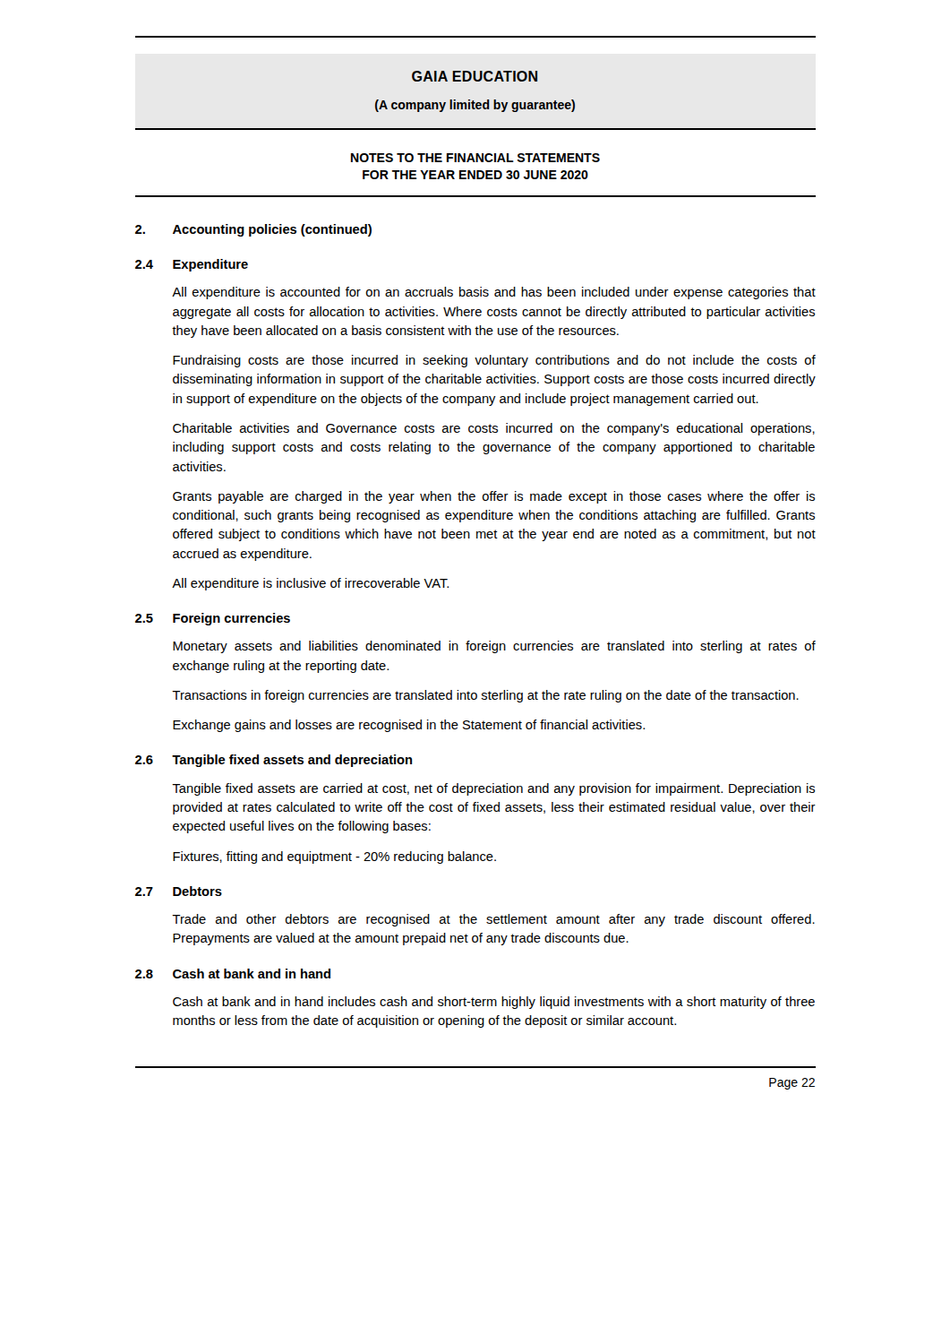GAIA EDUCATION
(A company limited by guarantee)
NOTES TO THE FINANCIAL STATEMENTS
FOR THE YEAR ENDED 30 JUNE 2020
2.
Accounting policies (continued)
2.4
Expenditure
All expenditure is accounted for on an accruals basis and has been included under expense categories that aggregate all costs for allocation to activities. Where costs cannot be directly attributed to particular activities they have been allocated on a basis consistent with the use of the resources.
Fundraising costs are those incurred in seeking voluntary contributions and do not include the costs of disseminating information in support of the charitable activities. Support costs are those costs incurred directly in support of expenditure on the objects of the company and include project management carried out.
Charitable activities and Governance costs are costs incurred on the company's educational operations, including support costs and costs relating to the governance of the company apportioned to charitable activities.
Grants payable are charged in the year when the offer is made except in those cases where the offer is conditional, such grants being recognised as expenditure when the conditions attaching are fulfilled. Grants offered subject to conditions which have not been met at the year end are noted as a commitment, but not accrued as expenditure.
All expenditure is inclusive of irrecoverable VAT.
2.5
Foreign currencies
Monetary assets and liabilities denominated in foreign currencies are translated into sterling at rates of exchange ruling at the reporting date.
Transactions in foreign currencies are translated into sterling at the rate ruling on the date of the transaction.
Exchange gains and losses are recognised in the Statement of financial activities.
2.6
Tangible fixed assets and depreciation
Tangible fixed assets are carried at cost, net of depreciation and any provision for impairment. Depreciation is provided at rates calculated to write off the cost of fixed assets, less their estimated residual value, over their expected useful lives on the following bases:
Fixtures, fitting and equiptment - 20% reducing balance.
2.7
Debtors
Trade and other debtors are recognised at the settlement amount after any trade discount offered. Prepayments are valued at the amount prepaid net of any trade discounts due.
2.8
Cash at bank and in hand
Cash at bank and in hand includes cash and short-term highly liquid investments with a short maturity of three months or less from the date of acquisition or opening of the deposit or similar account.
Page 22